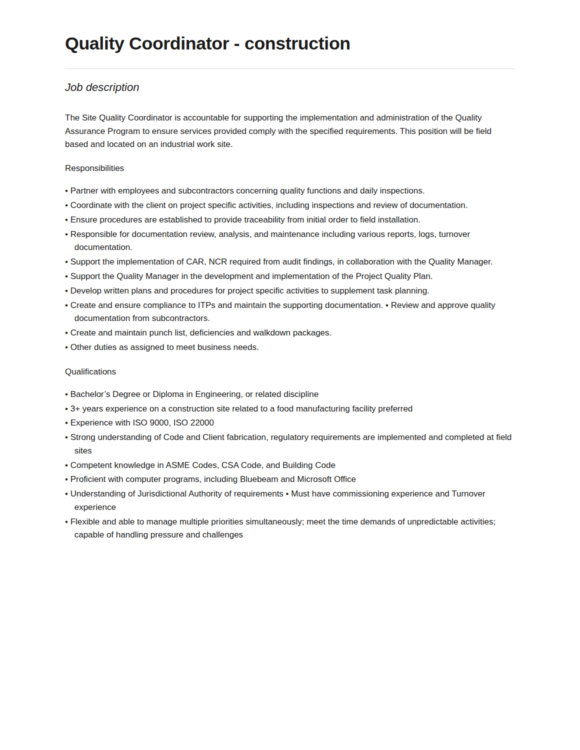Quality Coordinator - construction
Job description
The Site Quality Coordinator is accountable for supporting the implementation and administration of the Quality Assurance Program to ensure services provided comply with the specified requirements. This position will be field based and located on an industrial work site.
Responsibilities
Partner with employees and subcontractors concerning quality functions and daily inspections.
Coordinate with the client on project specific activities, including inspections and review of documentation.
Ensure procedures are established to provide traceability from initial order to field installation.
Responsible for documentation review, analysis, and maintenance including various reports, logs, turnover documentation.
Support the implementation of CAR, NCR required from audit findings, in collaboration with the Quality Manager.
Support the Quality Manager in the development and implementation of the Project Quality Plan.
Develop written plans and procedures for project specific activities to supplement task planning.
Create and ensure compliance to ITPs and maintain the supporting documentation. • Review and approve quality documentation from subcontractors.
Create and maintain punch list, deficiencies and walkdown packages.
Other duties as assigned to meet business needs.
Qualifications
Bachelor’s Degree or Diploma in Engineering, or related discipline
3+ years experience on a construction site related to a food manufacturing facility preferred
Experience with ISO 9000, ISO 22000
Strong understanding of Code and Client fabrication, regulatory requirements are implemented and completed at field sites
Competent knowledge in ASME Codes, CSA Code, and Building Code
Proficient with computer programs, including Bluebeam and Microsoft Office
Understanding of Jurisdictional Authority of requirements • Must have commissioning experience and Turnover experience
Flexible and able to manage multiple priorities simultaneously; meet the time demands of unpredictable activities; capable of handling pressure and challenges